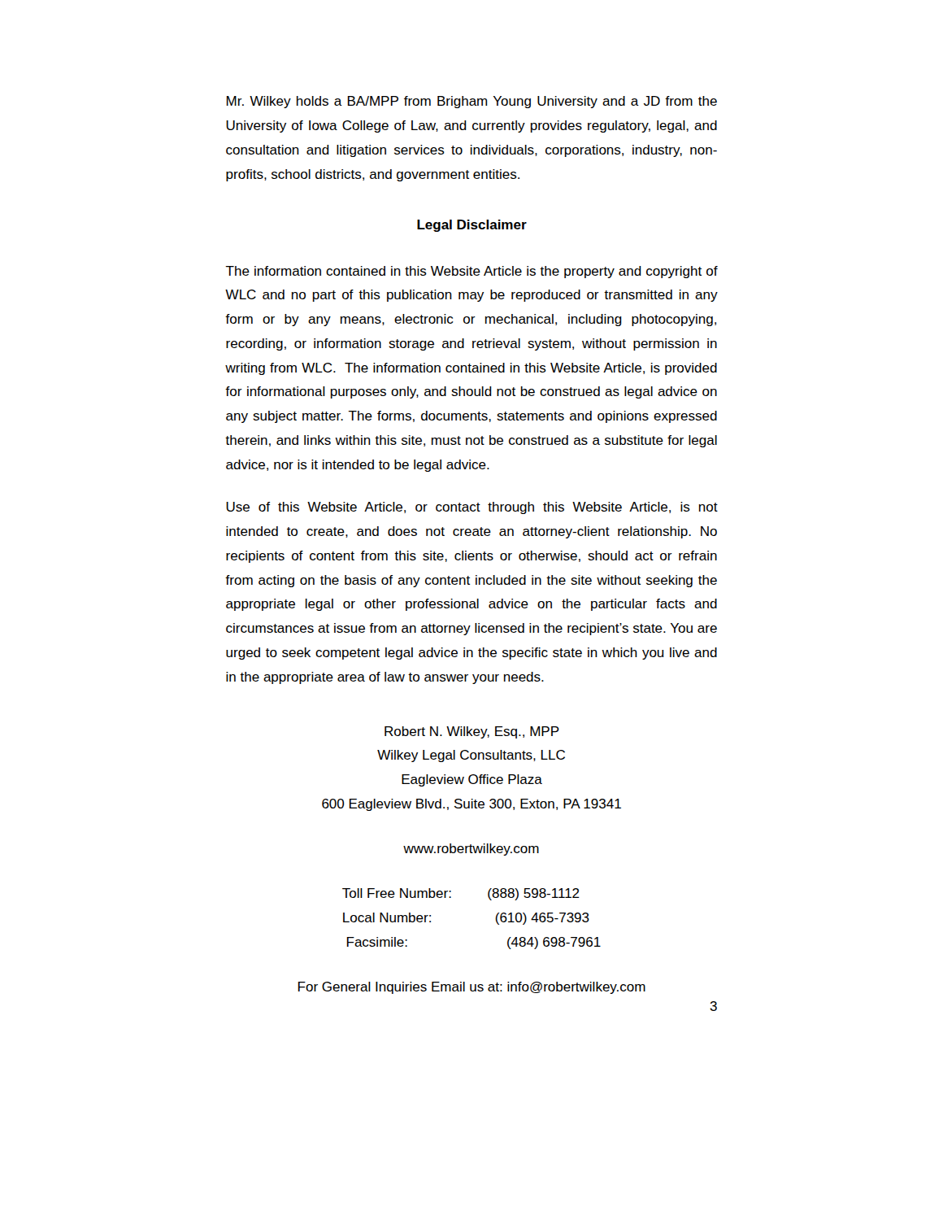Mr. Wilkey holds a BA/MPP from Brigham Young University and a JD from the University of Iowa College of Law, and currently provides regulatory, legal, and consultation and litigation services to individuals, corporations, industry, non-profits, school districts, and government entities.
Legal Disclaimer
The information contained in this Website Article is the property and copyright of WLC and no part of this publication may be reproduced or transmitted in any form or by any means, electronic or mechanical, including photocopying, recording, or information storage and retrieval system, without permission in writing from WLC. The information contained in this Website Article, is provided for informational purposes only, and should not be construed as legal advice on any subject matter. The forms, documents, statements and opinions expressed therein, and links within this site, must not be construed as a substitute for legal advice, nor is it intended to be legal advice.
Use of this Website Article, or contact through this Website Article, is not intended to create, and does not create an attorney-client relationship. No recipients of content from this site, clients or otherwise, should act or refrain from acting on the basis of any content included in the site without seeking the appropriate legal or other professional advice on the particular facts and circumstances at issue from an attorney licensed in the recipient’s state. You are urged to seek competent legal advice in the specific state in which you live and in the appropriate area of law to answer your needs.
Robert N. Wilkey, Esq., MPP
Wilkey Legal Consultants, LLC
Eagleview Office Plaza
600 Eagleview Blvd., Suite 300, Exton, PA 19341
www.robertwilkey.com
Toll Free Number:(888) 598-1112
Local Number: (610) 465-7393
Facsimile: (484) 698-7961
For General Inquiries Email us at: info@robertwilkey.com
3